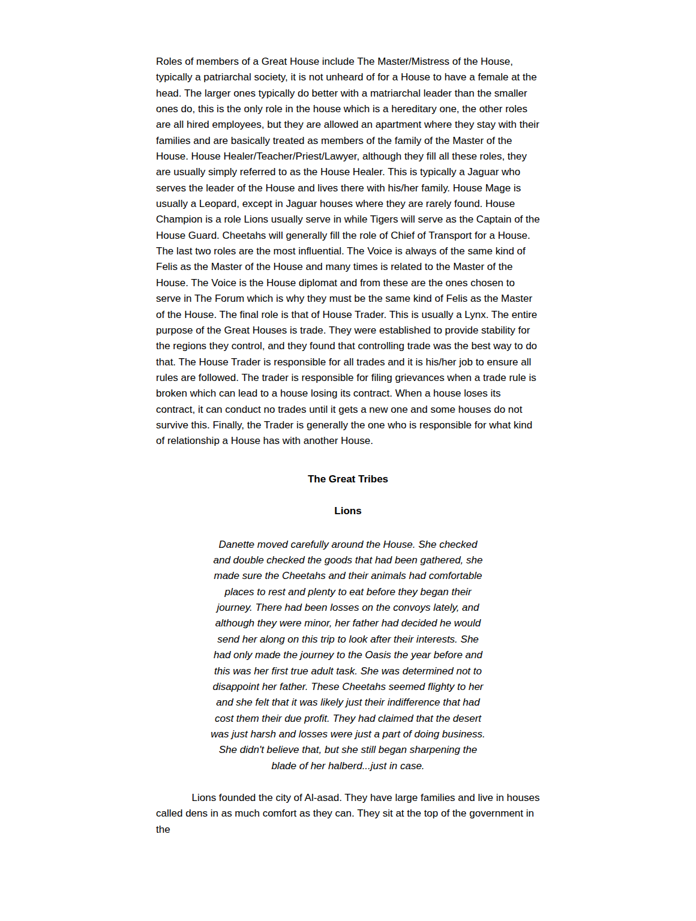Roles of members of a Great House include The Master/Mistress of the House, typically a patriarchal society, it is not unheard of for a House to have a female at the head. The larger ones typically do better with a matriarchal leader than the smaller ones do, this is the only role in the house which is a hereditary one, the other roles are all hired employees, but they are allowed an apartment where they stay with their families and are basically treated as members of the family of the Master of the House. House Healer/Teacher/Priest/Lawyer, although they fill all these roles, they are usually simply referred to as the House Healer. This is typically a Jaguar who serves the leader of the House and lives there with his/her family. House Mage is usually a Leopard, except in Jaguar houses where they are rarely found. House Champion is a role Lions usually serve in while Tigers will serve as the Captain of the House Guard. Cheetahs will generally fill the role of Chief of Transport for a House. The last two roles are the most influential. The Voice is always of the same kind of Felis as the Master of the House and many times is related to the Master of the House. The Voice is the House diplomat and from these are the ones chosen to serve in The Forum which is why they must be the same kind of Felis as the Master of the House. The final role is that of House Trader. This is usually a Lynx. The entire purpose of the Great Houses is trade. They were established to provide stability for the regions they control, and they found that controlling trade was the best way to do that. The House Trader is responsible for all trades and it is his/her job to ensure all rules are followed. The trader is responsible for filing grievances when a trade rule is broken which can lead to a house losing its contract. When a house loses its contract, it can conduct no trades until it gets a new one and some houses do not survive this. Finally, the Trader is generally the one who is responsible for what kind of relationship a House has with another House.
The Great Tribes
Lions
Danette moved carefully around the House. She checked and double checked the goods that had been gathered, she made sure the Cheetahs and their animals had comfortable places to rest and plenty to eat before they began their journey. There had been losses on the convoys lately, and although they were minor, her father had decided he would send her along on this trip to look after their interests. She had only made the journey to the Oasis the year before and this was her first true adult task. She was determined not to disappoint her father. These Cheetahs seemed flighty to her and she felt that it was likely just their indifference that had cost them their due profit. They had claimed that the desert was just harsh and losses were just a part of doing business. She didn't believe that, but she still began sharpening the blade of her halberd...just in case.
Lions founded the city of Al-asad. They have large families and live in houses called dens in as much comfort as they can. They sit at the top of the government in the